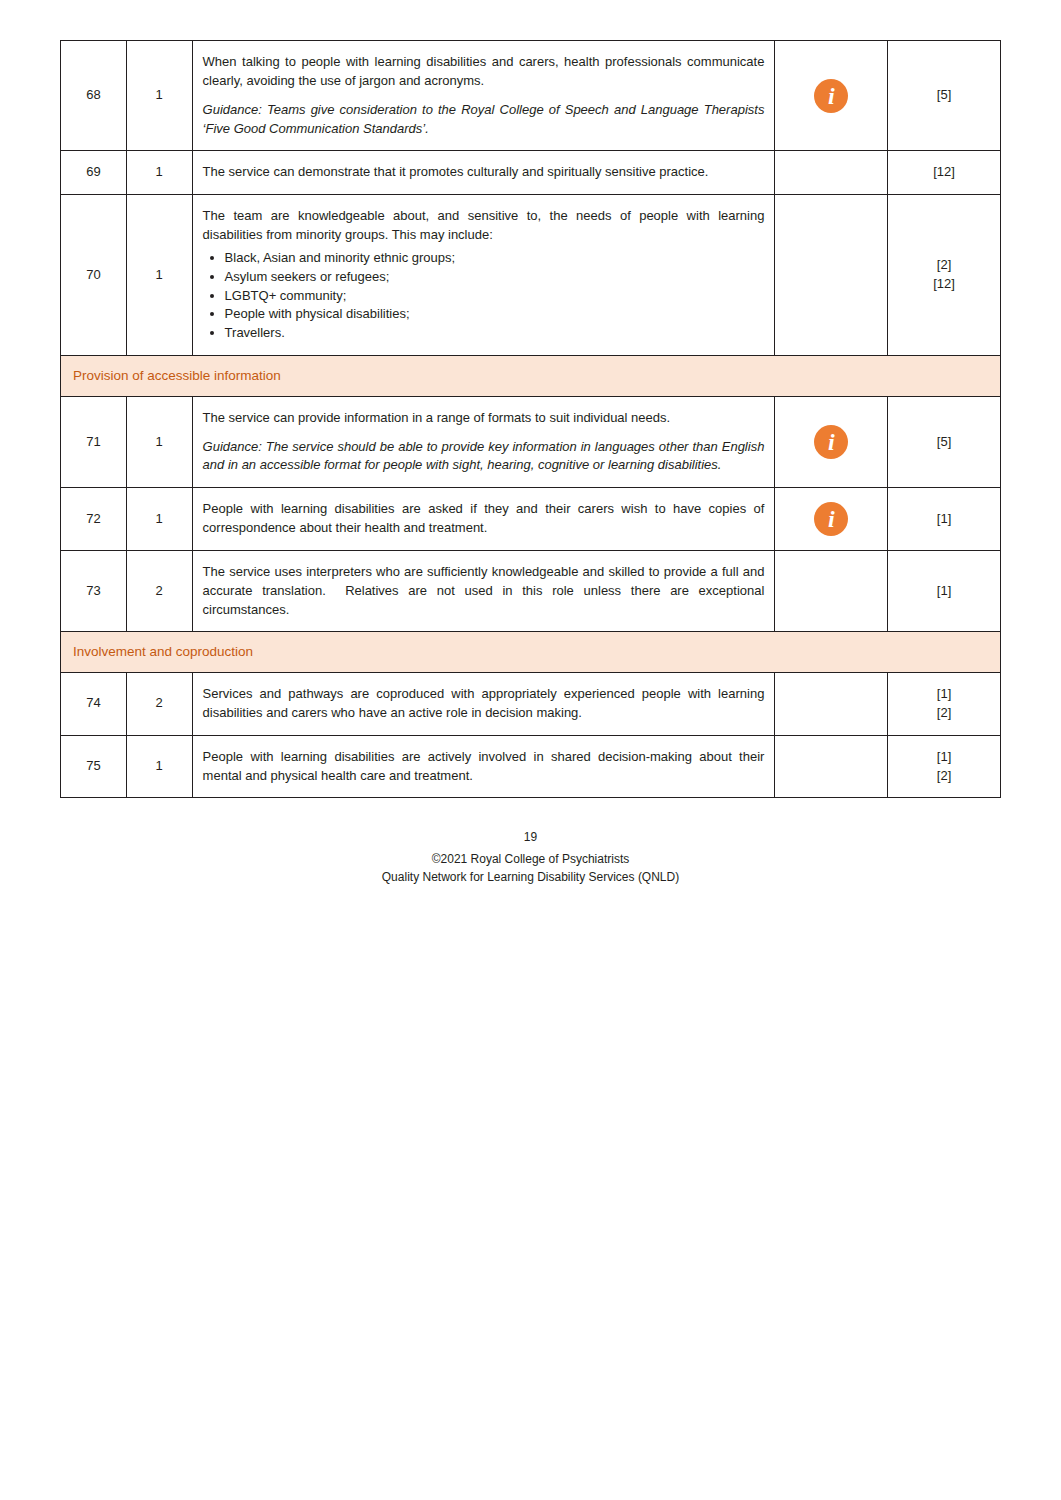| 68 | 1 | When talking to people with learning disabilities and carers, health professionals communicate clearly, avoiding the use of jargon and acronyms. Guidance: Teams give consideration to the Royal College of Speech and Language Therapists ‘Five Good Communication Standards’. | i | [5] |
| 69 | 1 | The service can demonstrate that it promotes culturally and spiritually sensitive practice. | | [12] |
| 70 | 1 | The team are knowledgeable about, and sensitive to, the needs of people with learning disabilities from minority groups. This may include: Black, Asian and minority ethnic groups; Asylum seekers or refugees; LGBTQ+ community; People with physical disabilities; Travellers. | | [2] [12] |
| Provision of accessible information |
| 71 | 1 | The service can provide information in a range of formats to suit individual needs. Guidance: The service should be able to provide key information in languages other than English and in an accessible format for people with sight, hearing, cognitive or learning disabilities. | i | [5] |
| 72 | 1 | People with learning disabilities are asked if they and their carers wish to have copies of correspondence about their health and treatment. | i | [1] |
| 73 | 2 | The service uses interpreters who are sufficiently knowledgeable and skilled to provide a full and accurate translation. Relatives are not used in this role unless there are exceptional circumstances. | | [1] |
| Involvement and coproduction |
| 74 | 2 | Services and pathways are coproduced with appropriately experienced people with learning disabilities and carers who have an active role in decision making. | | [1] [2] |
| 75 | 1 | People with learning disabilities are actively involved in shared decision-making about their mental and physical health care and treatment. | | [1] [2] |
19
©2021 Royal College of Psychiatrists
Quality Network for Learning Disability Services (QNLD)